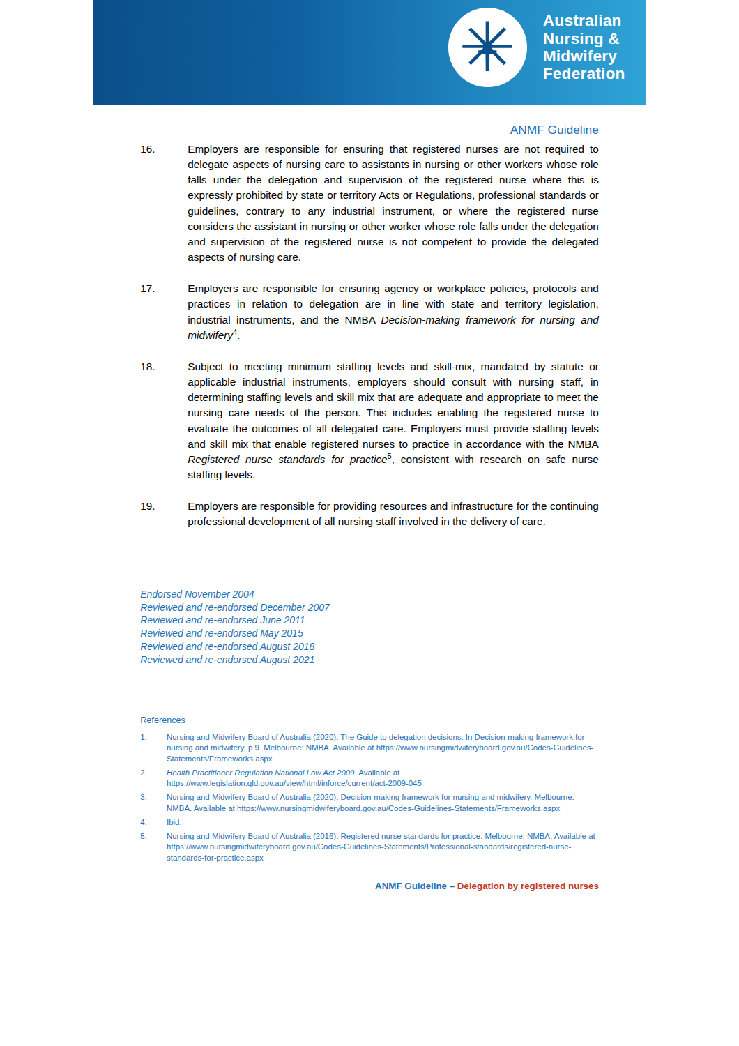✳
Australian
Nursing &
Midwifery
Federation
ANMF Guideline
16. Employers are responsible for ensuring that registered nurses are not required to delegate aspects of nursing care to assistants in nursing or other workers whose role falls under the delegation and supervision of the registered nurse where this is expressly prohibited by state or territory Acts or Regulations, professional standards or guidelines, contrary to any industrial instrument, or where the registered nurse considers the assistant in nursing or other worker whose role falls under the delegation and supervision of the registered nurse is not competent to provide the delegated aspects of nursing care.
17. Employers are responsible for ensuring agency or workplace policies, protocols and practices in relation to delegation are in line with state and territory legislation, industrial instruments, and the NMBA Decision-making framework for nursing and midwifery4.
18. Subject to meeting minimum staffing levels and skill-mix, mandated by statute or applicable industrial instruments, employers should consult with nursing staff, in determining staffing levels and skill mix that are adequate and appropriate to meet the nursing care needs of the person. This includes enabling the registered nurse to evaluate the outcomes of all delegated care. Employers must provide staffing levels and skill mix that enable registered nurses to practice in accordance with the NMBA Registered nurse standards for practice5, consistent with research on safe nurse staffing levels.
19. Employers are responsible for providing resources and infrastructure for the continuing professional development of all nursing staff involved in the delivery of care.
Endorsed November 2004
Reviewed and re-endorsed December 2007
Reviewed and re-endorsed June 2011
Reviewed and re-endorsed May 2015
Reviewed and re-endorsed August 2018
Reviewed and re-endorsed August 2021
References
1. Nursing and Midwifery Board of Australia (2020). The Guide to delegation decisions. In Decision-making framework for nursing and midwifery, p 9. Melbourne: NMBA. Available at https://www.nursingmidwiferyboard.gov.au/Codes-Guidelines-Statements/Frameworks.aspx
2. Health Practitioner Regulation National Law Act 2009. Available at https://www.legislation.qld.gov.au/view/html/inforce/current/act-2009-045
3. Nursing and Midwifery Board of Australia (2020). Decision-making framework for nursing and midwifery. Melbourne: NMBA. Available at https://www.nursingmidwiferyboard.gov.au/Codes-Guidelines-Statements/Frameworks.aspx
4. Ibid.
5. Nursing and Midwifery Board of Australia (2016). Registered nurse standards for practice. Melbourne, NMBA. Available at https://www.nursingmidwiferyboard.gov.au/Codes-Guidelines-Statements/Professional-standards/registered-nurse-standards-for-practice.aspx
ANMF Guideline – Delegation by registered nurses